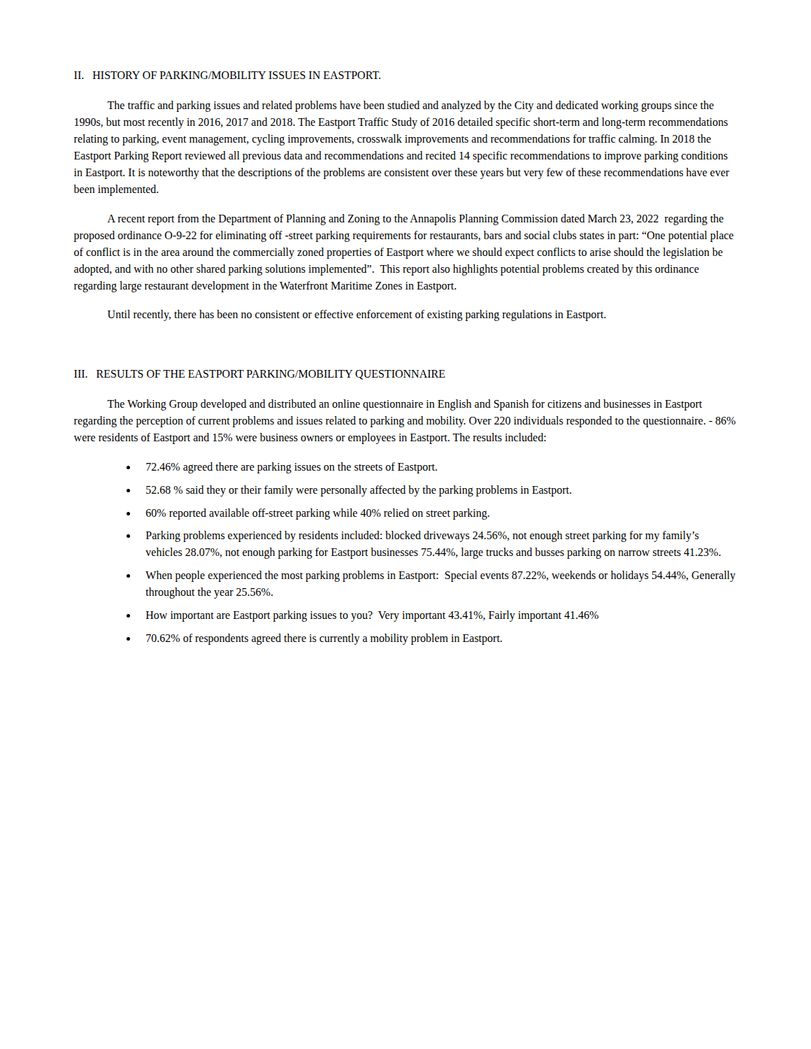II. HISTORY OF PARKING/MOBILITY ISSUES IN EASTPORT.
The traffic and parking issues and related problems have been studied and analyzed by the City and dedicated working groups since the 1990s, but most recently in 2016, 2017 and 2018. The Eastport Traffic Study of 2016 detailed specific short-term and long-term recommendations relating to parking, event management, cycling improvements, crosswalk improvements and recommendations for traffic calming. In 2018 the Eastport Parking Report reviewed all previous data and recommendations and recited 14 specific recommendations to improve parking conditions in Eastport. It is noteworthy that the descriptions of the problems are consistent over these years but very few of these recommendations have ever been implemented.
A recent report from the Department of Planning and Zoning to the Annapolis Planning Commission dated March 23, 2022 regarding the proposed ordinance O-9-22 for eliminating off -street parking requirements for restaurants, bars and social clubs states in part: “One potential place of conflict is in the area around the commercially zoned properties of Eastport where we should expect conflicts to arise should the legislation be adopted, and with no other shared parking solutions implemented”. This report also highlights potential problems created by this ordinance regarding large restaurant development in the Waterfront Maritime Zones in Eastport.
Until recently, there has been no consistent or effective enforcement of existing parking regulations in Eastport.
III. RESULTS OF THE EASTPORT PARKING/MOBILITY QUESTIONNAIRE
The Working Group developed and distributed an online questionnaire in English and Spanish for citizens and businesses in Eastport regarding the perception of current problems and issues related to parking and mobility. Over 220 individuals responded to the questionnaire. - 86% were residents of Eastport and 15% were business owners or employees in Eastport. The results included:
72.46% agreed there are parking issues on the streets of Eastport.
52.68 % said they or their family were personally affected by the parking problems in Eastport.
60% reported available off-street parking while 40% relied on street parking.
Parking problems experienced by residents included: blocked driveways 24.56%, not enough street parking for my family’s vehicles 28.07%, not enough parking for Eastport businesses 75.44%, large trucks and busses parking on narrow streets 41.23%.
When people experienced the most parking problems in Eastport: Special events 87.22%, weekends or holidays 54.44%, Generally throughout the year 25.56%.
How important are Eastport parking issues to you? Very important 43.41%, Fairly important 41.46%
70.62% of respondents agreed there is currently a mobility problem in Eastport.